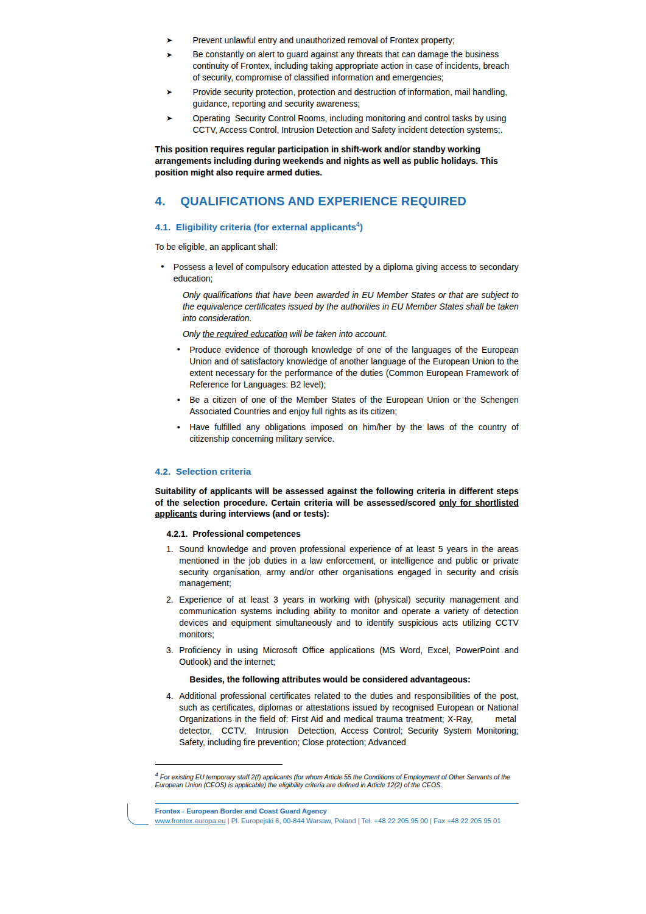Prevent unlawful entry and unauthorized removal of Frontex property;
Be constantly on alert to guard against any threats that can damage the business continuity of Frontex, including taking appropriate action in case of incidents, breach of security, compromise of classified information and emergencies;
Provide security protection, protection and destruction of information, mail handling, guidance, reporting and security awareness;
Operating Security Control Rooms, including monitoring and control tasks by using CCTV, Access Control, Intrusion Detection and Safety incident detection systems;.
This position requires regular participation in shift-work and/or standby working arrangements including during weekends and nights as well as public holidays. This position might also require armed duties.
4. QUALIFICATIONS AND EXPERIENCE REQUIRED
4.1. Eligibility criteria (for external applicants4)
To be eligible, an applicant shall:
Possess a level of compulsory education attested by a diploma giving access to secondary education;
Only qualifications that have been awarded in EU Member States or that are subject to the equivalence certificates issued by the authorities in EU Member States shall be taken into consideration.
Only the required education will be taken into account.
Produce evidence of thorough knowledge of one of the languages of the European Union and of satisfactory knowledge of another language of the European Union to the extent necessary for the performance of the duties (Common European Framework of Reference for Languages: B2 level);
Be a citizen of one of the Member States of the European Union or the Schengen Associated Countries and enjoy full rights as its citizen;
Have fulfilled any obligations imposed on him/her by the laws of the country of citizenship concerning military service.
4.2. Selection criteria
Suitability of applicants will be assessed against the following criteria in different steps of the selection procedure. Certain criteria will be assessed/scored only for shortlisted applicants during interviews (and or tests):
4.2.1. Professional competences
Sound knowledge and proven professional experience of at least 5 years in the areas mentioned in the job duties in a law enforcement, or intelligence and public or private security organisation, army and/or other organisations engaged in security and crisis management;
Experience of at least 3 years in working with (physical) security management and communication systems including ability to monitor and operate a variety of detection devices and equipment simultaneously and to identify suspicious acts utilizing CCTV monitors;
Proficiency in using Microsoft Office applications (MS Word, Excel, PowerPoint and Outlook) and the internet;
Besides, the following attributes would be considered advantageous:
Additional professional certificates related to the duties and responsibilities of the post, such as certificates, diplomas or attestations issued by recognised European or National Organizations in the field of: First Aid and medical trauma treatment; X-Ray, metal detector, CCTV, Intrusion Detection, Access Control; Security System Monitoring; Safety, including fire prevention; Close protection; Advanced
4 For existing EU temporary staff 2(f) applicants (for whom Article 55 the Conditions of Employment of Other Servants of the European Union (CEOS) is applicable) the eligibility criteria are defined in Article 12(2) of the CEOS.
Frontex - European Border and Coast Guard Agency
www.frontex.europa.eu | Pl. Europejski 6, 00-844 Warsaw, Poland | Tel. +48 22 205 95 00 | Fax +48 22 205 95 01